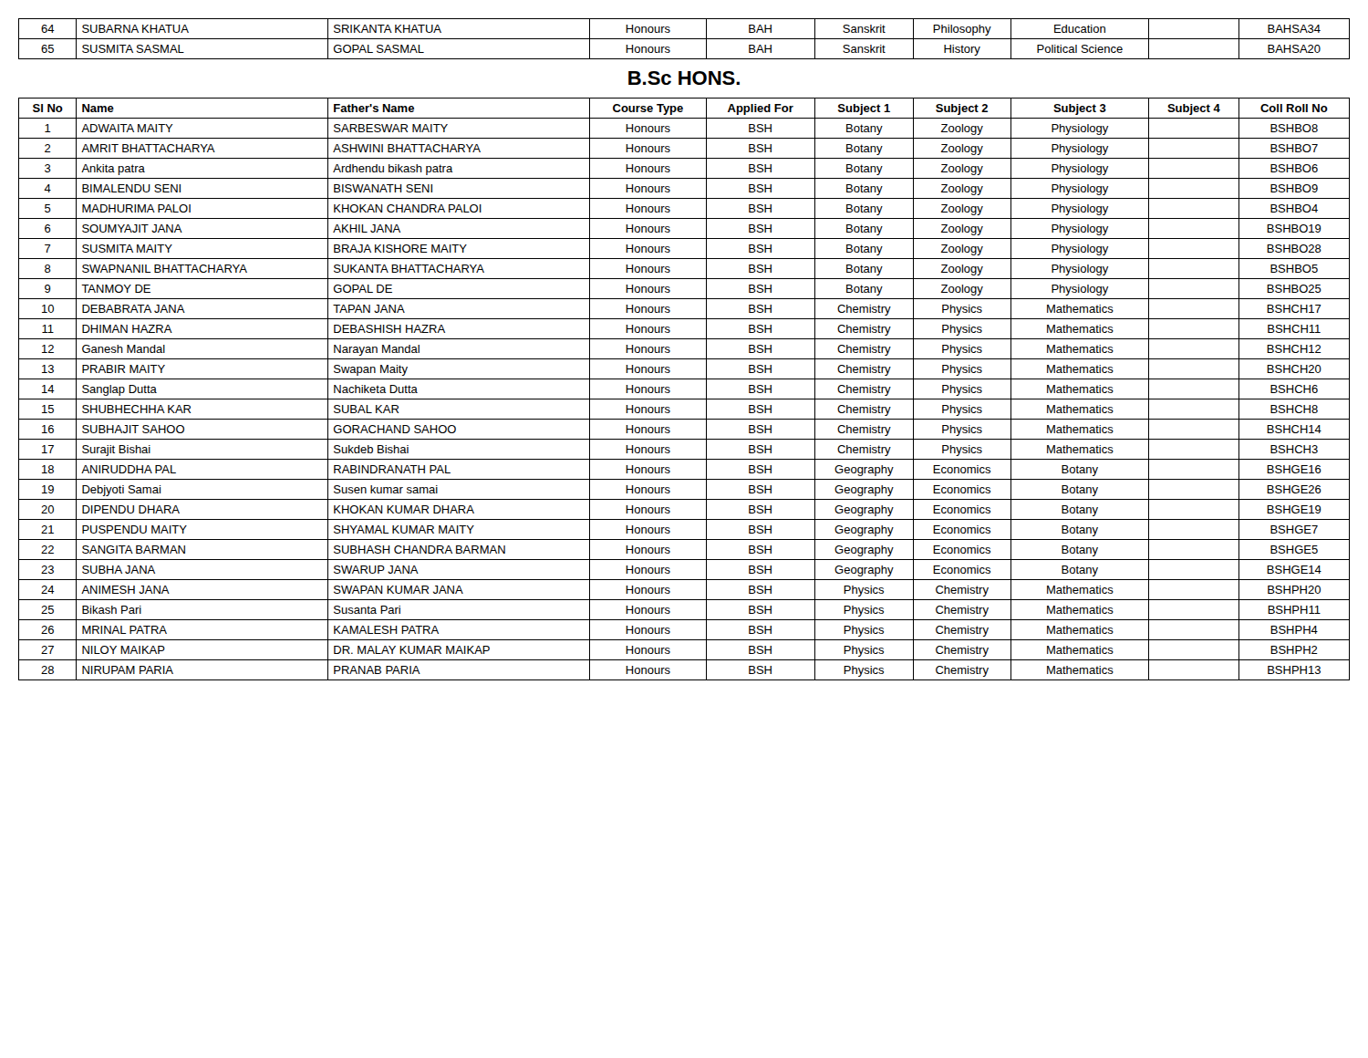| 64 | SUBARNA KHATUA | SRIKANTA KHATUA | Honours | BAH | Sanskrit | Philosophy | Education | | BAHSA34 |
| 65 | SUSMITA SASMAL | GOPAL SASMAL | Honours | BAH | Sanskrit | History | Political Science | | BAHSA20 |
| B.Sc HONS. |
| Sl No | Name | Father's Name | Course Type | Applied For | Subject 1 | Subject 2 | Subject 3 | Subject 4 | Coll Roll No |
| 1 | ADWAITA MAITY | SARBESWAR MAITY | Honours | BSH | Botany | Zoology | Physiology | | BSHBO8 |
| 2 | AMRIT BHATTACHARYA | ASHWINI BHATTACHARYA | Honours | BSH | Botany | Zoology | Physiology | | BSHBO7 |
| 3 | Ankita patra | Ardhendu bikash patra | Honours | BSH | Botany | Zoology | Physiology | | BSHBO6 |
| 4 | BIMALENDU SENI | BISWANATH SENI | Honours | BSH | Botany | Zoology | Physiology | | BSHBO9 |
| 5 | MADHURIMA PALOI | KHOKAN CHANDRA PALOI | Honours | BSH | Botany | Zoology | Physiology | | BSHBO4 |
| 6 | SOUMYAJIT JANA | AKHIL JANA | Honours | BSH | Botany | Zoology | Physiology | | BSHBO19 |
| 7 | SUSMITA MAITY | BRAJA KISHORE MAITY | Honours | BSH | Botany | Zoology | Physiology | | BSHBO28 |
| 8 | SWAPNANIL BHATTACHARYA | SUKANTA BHATTACHARYA | Honours | BSH | Botany | Zoology | Physiology | | BSHBO5 |
| 9 | TANMOY DE | GOPAL DE | Honours | BSH | Botany | Zoology | Physiology | | BSHBO25 |
| 10 | DEBABRATA JANA | TAPAN JANA | Honours | BSH | Chemistry | Physics | Mathematics | | BSHCH17 |
| 11 | DHIMAN HAZRA | DEBASHISH HAZRA | Honours | BSH | Chemistry | Physics | Mathematics | | BSHCH11 |
| 12 | Ganesh Mandal | Narayan Mandal | Honours | BSH | Chemistry | Physics | Mathematics | | BSHCH12 |
| 13 | PRABIR MAITY | Swapan Maity | Honours | BSH | Chemistry | Physics | Mathematics | | BSHCH20 |
| 14 | Sanglap Dutta | Nachiketa Dutta | Honours | BSH | Chemistry | Physics | Mathematics | | BSHCH6 |
| 15 | SHUBHECHHA KAR | SUBAL KAR | Honours | BSH | Chemistry | Physics | Mathematics | | BSHCH8 |
| 16 | SUBHAJIT SAHOO | GORACHAND SAHOO | Honours | BSH | Chemistry | Physics | Mathematics | | BSHCH14 |
| 17 | Surajit Bishai | Sukdeb Bishai | Honours | BSH | Chemistry | Physics | Mathematics | | BSHCH3 |
| 18 | ANIRUDDHA PAL | RABINDRANATH PAL | Honours | BSH | Geography | Economics | Botany | | BSHGE16 |
| 19 | Debjyoti Samai | Susen kumar samai | Honours | BSH | Geography | Economics | Botany | | BSHGE26 |
| 20 | DIPENDU DHARA | KHOKAN KUMAR DHARA | Honours | BSH | Geography | Economics | Botany | | BSHGE19 |
| 21 | PUSPENDU MAITY | SHYAMAL KUMAR MAITY | Honours | BSH | Geography | Economics | Botany | | BSHGE7 |
| 22 | SANGITA BARMAN | SUBHASH CHANDRA BARMAN | Honours | BSH | Geography | Economics | Botany | | BSHGE5 |
| 23 | SUBHA JANA | SWARUP JANA | Honours | BSH | Geography | Economics | Botany | | BSHGE14 |
| 24 | ANIMESH JANA | SWAPAN KUMAR JANA | Honours | BSH | Physics | Chemistry | Mathematics | | BSHPH20 |
| 25 | Bikash Pari | Susanta Pari | Honours | BSH | Physics | Chemistry | Mathematics | | BSHPH11 |
| 26 | MRINAL PATRA | KAMALESH PATRA | Honours | BSH | Physics | Chemistry | Mathematics | | BSHPH4 |
| 27 | NILOY MAIKAP | DR. MALAY KUMAR MAIKAP | Honours | BSH | Physics | Chemistry | Mathematics | | BSHPH2 |
| 28 | NIRUPAM PARIA | PRANAB PARIA | Honours | BSH | Physics | Chemistry | Mathematics | | BSHPH13 |